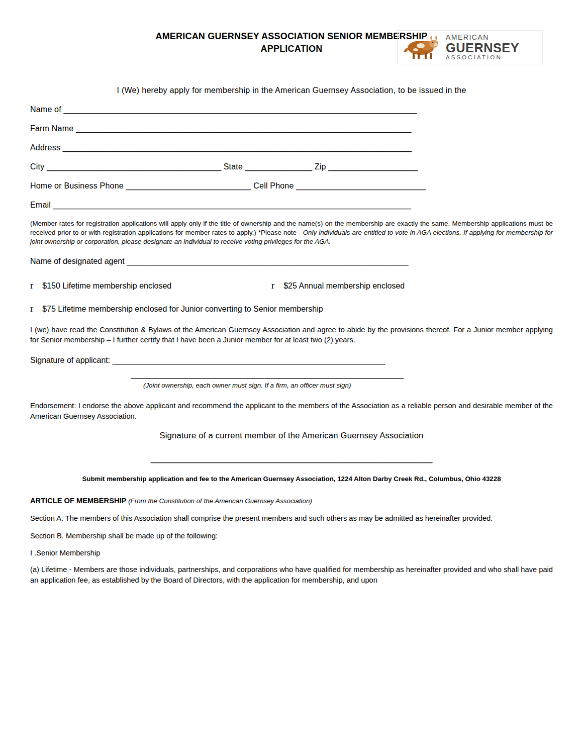AMERICAN GUERNSEY ASSOCIATION SENIOR MEMBERSHIP APPLICATION
AMERICAN
GUERNSEY
ASSOCIATION
I (We) hereby apply for membership in the American Guernsey Association, to be issued in the
Name of _______________________________________________________________________________
Farm Name ___________________________________________________________________________
Address ______________________________________________________________________________
City _______________________________________ State _______________ Zip ____________________
Home or Business Phone ____________________________ Cell Phone _____________________________
Email ________________________________________________________________________________
(Member rates for registration applications will apply only if the title of ownership and the name(s) on the membership are exactly the same. Membership applications must be received prior to or with registration applications for member rates to apply.) *Please note - Only individuals are entitled to vote in AGA elections. If applying for membership for joint ownership or corporation, please designate an individual to receive voting privileges for the AGA.
Name of designated agent _______________________________________________________________
r$150 Lifetime membership enclosed
r$25 Annual membership enclosed
r$75 Lifetime membership enclosed for Junior converting to Senior membership
I (we) have read the Constitution & Bylaws of the American Guernsey Association and agree to abide by the provisions thereof. For a Junior member applying for Senior membership – I further certify that I have been a Junior member for at least two (2) years.
Signature of applicant: _____________________________________________________________
_____________________________________________________________
(Joint ownership, each owner must sign. If a firm, an officer must sign)
Endorsement: I endorse the above applicant and recommend the applicant to the members of the Association as a reliable person and desirable member of the American Guernsey Association.
Signature of a current member of the American Guernsey Association
_______________________________________________________________
Submit membership application and fee to the American Guernsey Association, 1224 Alton Darby Creek Rd., Columbus, Ohio 43228
ARTICLE OF MEMBERSHIP (From the Constitution of the American Guernsey Association)
Section A. The members of this Association shall comprise the present members and such others as may be admitted as hereinafter provided.
Section B. Membership shall be made up of the following:
I .Senior Membership
(a) Lifetime - Members are those individuals, partnerships, and corporations who have qualified for membership as hereinafter provided and who shall have paid an application fee, as established by the Board of Directors, with the application for membership, and upon